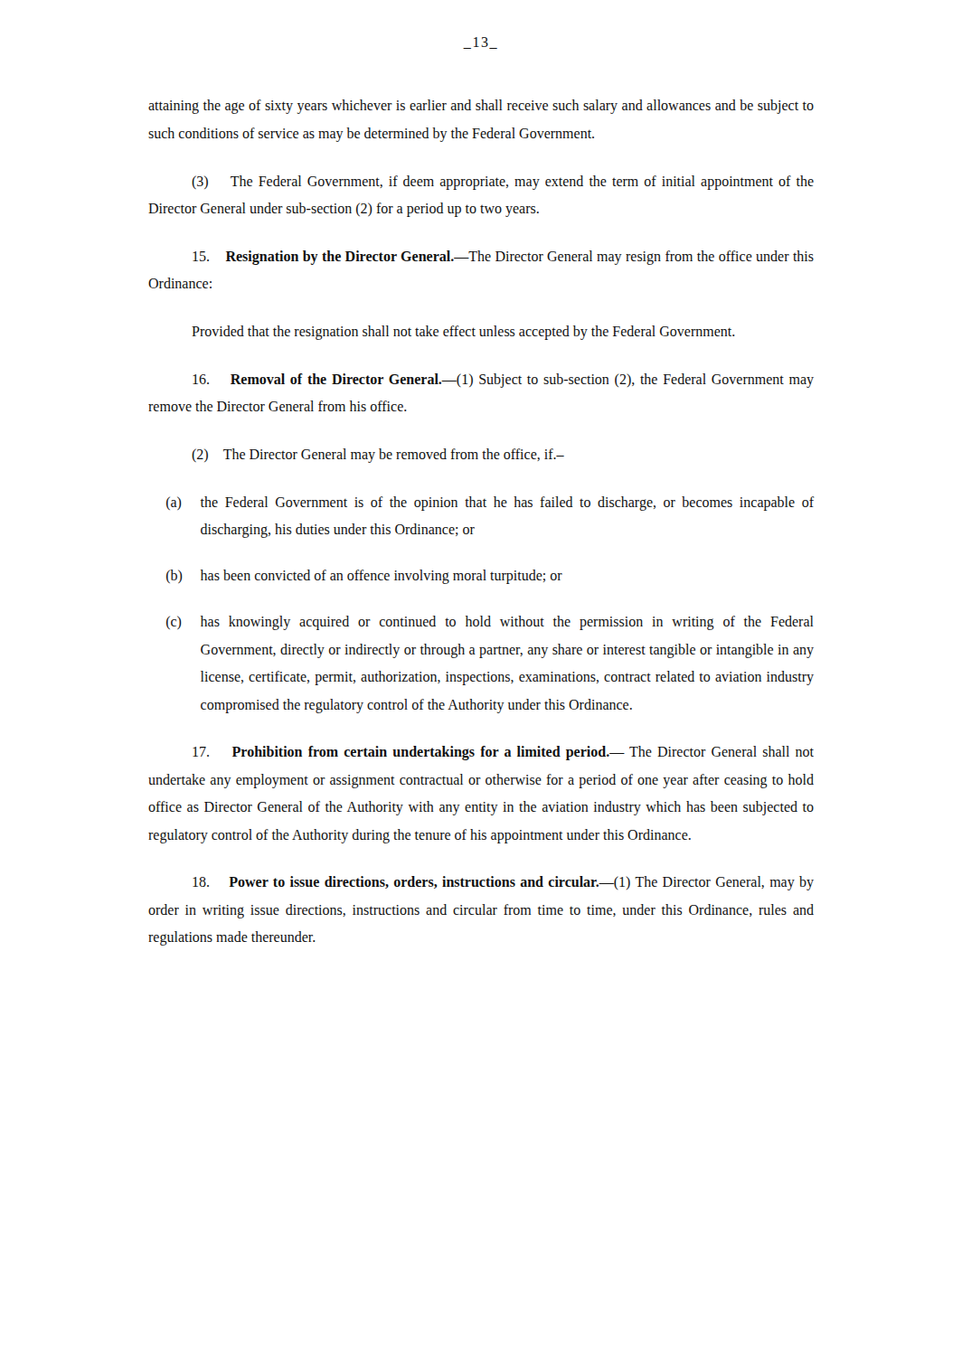_13_
attaining the age of sixty years whichever is earlier and shall receive such salary and allowances and be subject to such conditions of service as may be determined by the Federal Government.
(3) The Federal Government, if deem appropriate, may extend the term of initial appointment of the Director General under sub-section (2) for a period up to two years.
15. Resignation by the Director General.—The Director General may resign from the office under this Ordinance:
Provided that the resignation shall not take effect unless accepted by the Federal Government.
16. Removal of the Director General.—(1) Subject to sub-section (2), the Federal Government may remove the Director General from his office.
(2) The Director General may be removed from the office, if.–
(a) the Federal Government is of the opinion that he has failed to discharge, or becomes incapable of discharging, his duties under this Ordinance; or
(b) has been convicted of an offence involving moral turpitude; or
(c) has knowingly acquired or continued to hold without the permission in writing of the Federal Government, directly or indirectly or through a partner, any share or interest tangible or intangible in any license, certificate, permit, authorization, inspections, examinations, contract related to aviation industry compromised the regulatory control of the Authority under this Ordinance.
17. Prohibition from certain undertakings for a limited period.— The Director General shall not undertake any employment or assignment contractual or otherwise for a period of one year after ceasing to hold office as Director General of the Authority with any entity in the aviation industry which has been subjected to regulatory control of the Authority during the tenure of his appointment under this Ordinance.
18. Power to issue directions, orders, instructions and circular.—(1) The Director General, may by order in writing issue directions, instructions and circular from time to time, under this Ordinance, rules and regulations made thereunder.